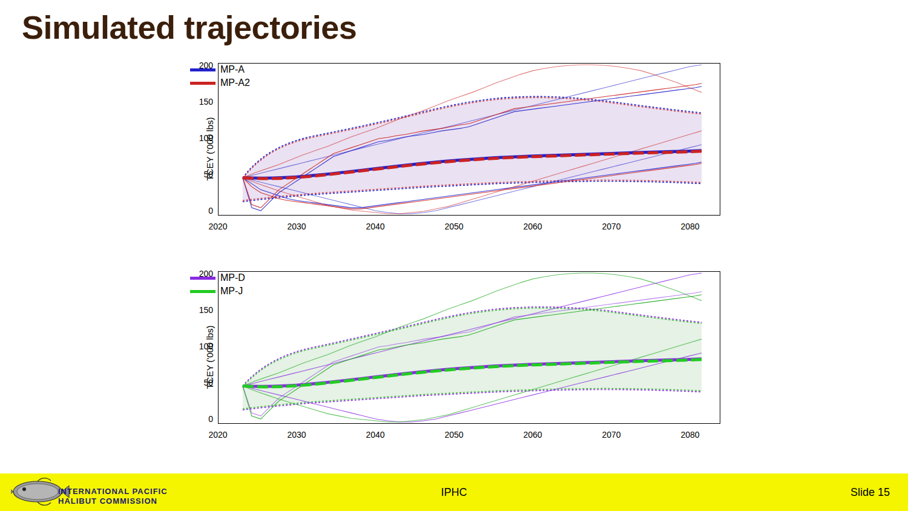Simulated trajectories
TCEY ('000 lbs)
200
150
100
50
0
MP-A
MP-A2
2020
2030
2040
2050
2060
2070
2080
TCEY ('000 lbs)
200
150
100
50
0
MP-D
MP-J
2020
2030
2040
2050
2060
2070
2080
IPHC
Slide 15
INTERNATIONAL PACIFIC
HALIBUT COMMISSION